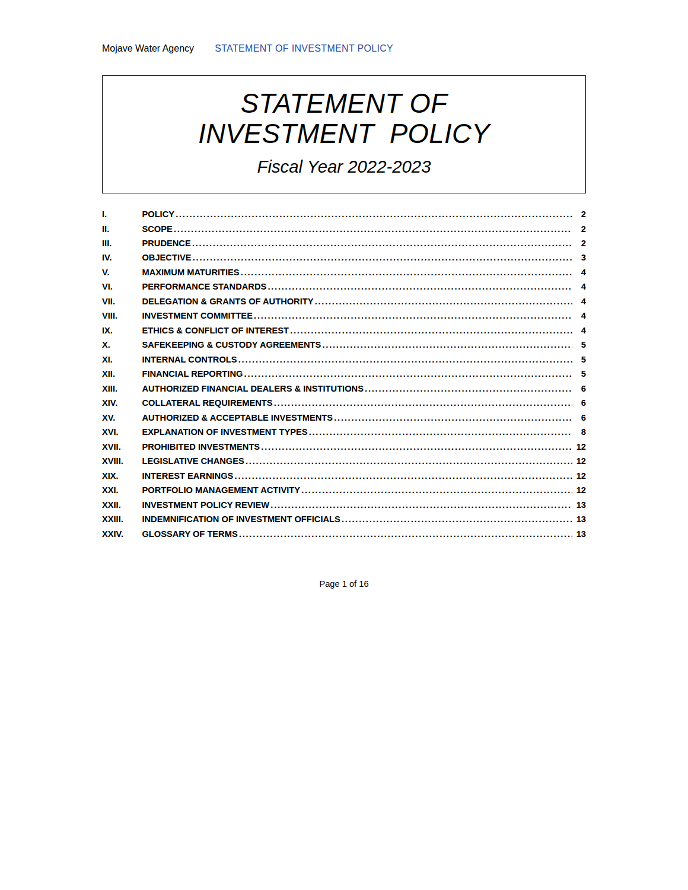Mojave Water Agency STATEMENT OF INVESTMENT POLICY
STATEMENT OF
INVESTMENT POLICY
Fiscal Year 2022-2023
I. POLICY........................................................................................................................................... 2
II. SCOPE........................................................................................................................................... 2
III. PRUDENCE................................................................................................................................... 2
IV. OBJECTIVE................................................................................................................................... 3
V. MAXIMUM MATURITIES................................................................................................................. 4
VI. PERFORMANCE STANDARDS.................................................................................................. 4
VII. DELEGATION & GRANTS OF AUTHORITY.............................................................................. 4
VIII. INVESTMENT COMMITTEE......................................................................................................... 4
IX. ETHICS & CONFLICT OF INTEREST........................................................................................... 4
X. SAFEKEEPING & CUSTODY AGREEMENTS........................................................................... 5
XI. INTERNAL CONTROLS.................................................................................................................. 5
XII. FINANCIAL REPORTING............................................................................................................... 5
XIII. AUTHORIZED FINANCIAL DEALERS & INSTITUTIONS............................................................ 6
XIV. COLLATERAL REQUIREMENTS.................................................................................................. 6
XV. AUTHORIZED & ACCEPTABLE INVESTMENTS........................................................................ 6
XVI. EXPLANATION OF INVESTMENT TYPES.................................................................................. 8
XVII. PROHIBITED INVESTMENTS..................................................................................................... 12
XVIII. LEGISLATIVE CHANGES............................................................................................................. 12
XIX. INTEREST EARNINGS.................................................................................................................... 12
XXI. PORTFOLIO MANAGEMENT ACTIVITY................................................................................... 12
XXII. INVESTMENT POLICY REVIEW.................................................................................................. 13
XXIII. INDEMNIFICATION OF INVESTMENT OFFICIALS..................................................................... 13
XXIV. GLOSSARY OF TERMS.................................................................................................................. 13
Page 1 of 16